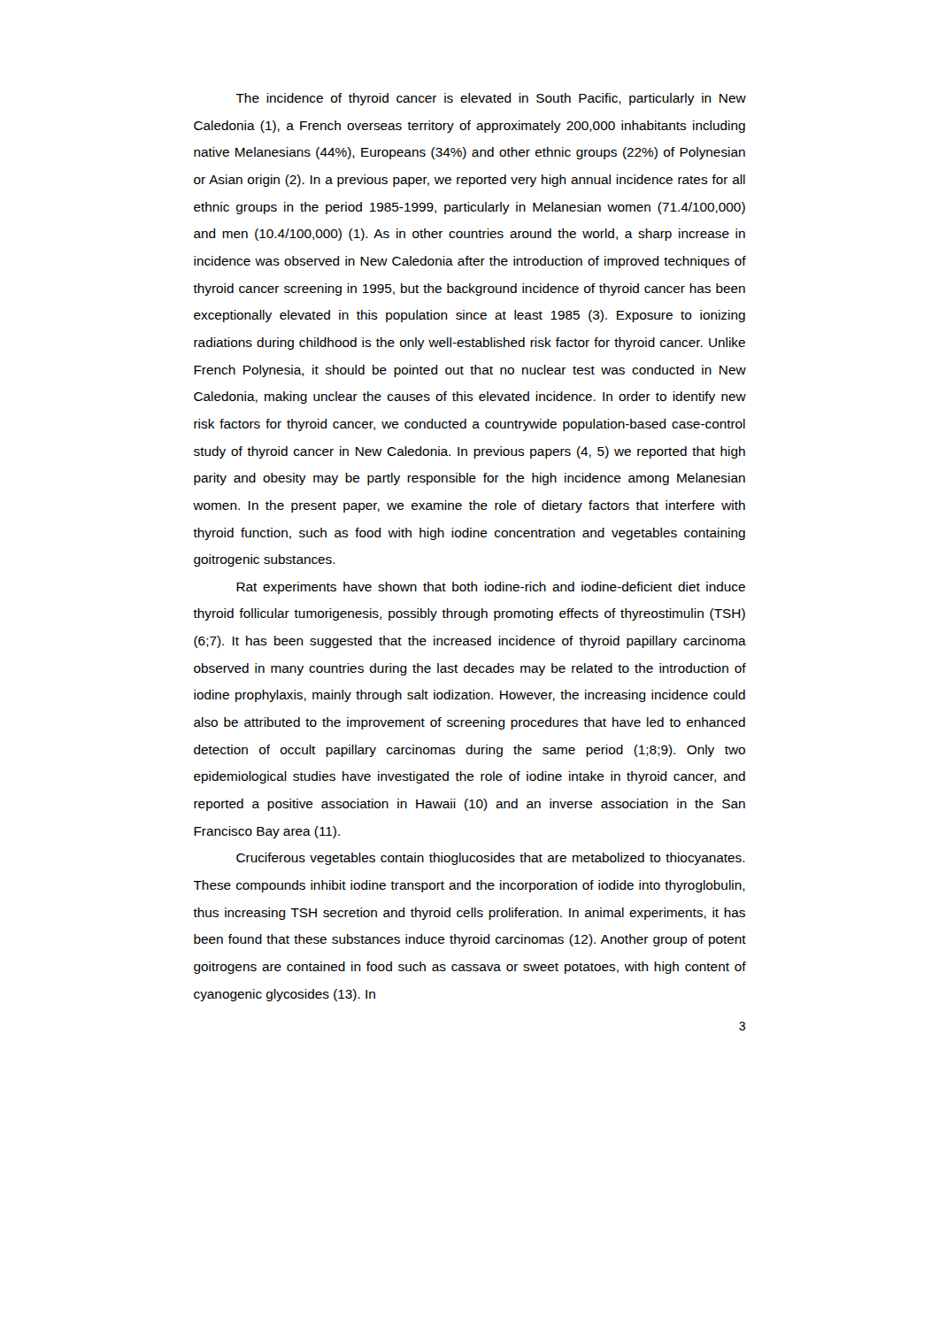The incidence of thyroid cancer is elevated in South Pacific, particularly in New Caledonia (1), a French overseas territory of approximately 200,000 inhabitants including native Melanesians (44%), Europeans (34%) and other ethnic groups (22%) of Polynesian or Asian origin (2). In a previous paper, we reported very high annual incidence rates for all ethnic groups in the period 1985-1999, particularly in Melanesian women (71.4/100,000) and men (10.4/100,000) (1). As in other countries around the world, a sharp increase in incidence was observed in New Caledonia after the introduction of improved techniques of thyroid cancer screening in 1995, but the background incidence of thyroid cancer has been exceptionally elevated in this population since at least 1985 (3). Exposure to ionizing radiations during childhood is the only well-established risk factor for thyroid cancer. Unlike French Polynesia, it should be pointed out that no nuclear test was conducted in New Caledonia, making unclear the causes of this elevated incidence. In order to identify new risk factors for thyroid cancer, we conducted a countrywide population-based case-control study of thyroid cancer in New Caledonia. In previous papers (4, 5) we reported that high parity and obesity may be partly responsible for the high incidence among Melanesian women. In the present paper, we examine the role of dietary factors that interfere with thyroid function, such as food with high iodine concentration and vegetables containing goitrogenic substances.
Rat experiments have shown that both iodine-rich and iodine-deficient diet induce thyroid follicular tumorigenesis, possibly through promoting effects of thyreostimulin (TSH) (6;7). It has been suggested that the increased incidence of thyroid papillary carcinoma observed in many countries during the last decades may be related to the introduction of iodine prophylaxis, mainly through salt iodization. However, the increasing incidence could also be attributed to the improvement of screening procedures that have led to enhanced detection of occult papillary carcinomas during the same period (1;8;9). Only two epidemiological studies have investigated the role of iodine intake in thyroid cancer, and reported a positive association in Hawaii (10) and an inverse association in the San Francisco Bay area (11).
Cruciferous vegetables contain thioglucosides that are metabolized to thiocyanates. These compounds inhibit iodine transport and the incorporation of iodide into thyroglobulin, thus increasing TSH secretion and thyroid cells proliferation. In animal experiments, it has been found that these substances induce thyroid carcinomas (12). Another group of potent goitrogens are contained in food such as cassava or sweet potatoes, with high content of cyanogenic glycosides (13). In
3